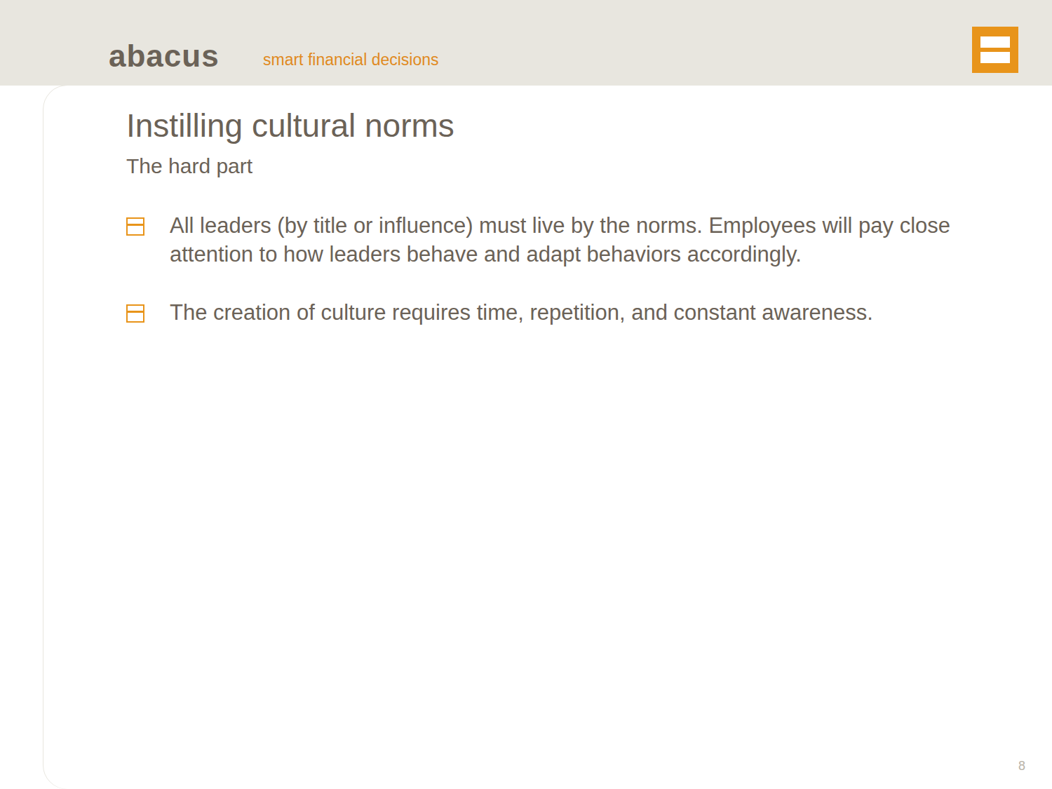abacus
smart financial decisions
Instilling cultural norms
The hard part
All leaders (by title or influence) must live by the norms. Employees will pay close attention to how leaders behave and adapt behaviors accordingly.
The creation of culture requires time, repetition, and constant awareness.
8